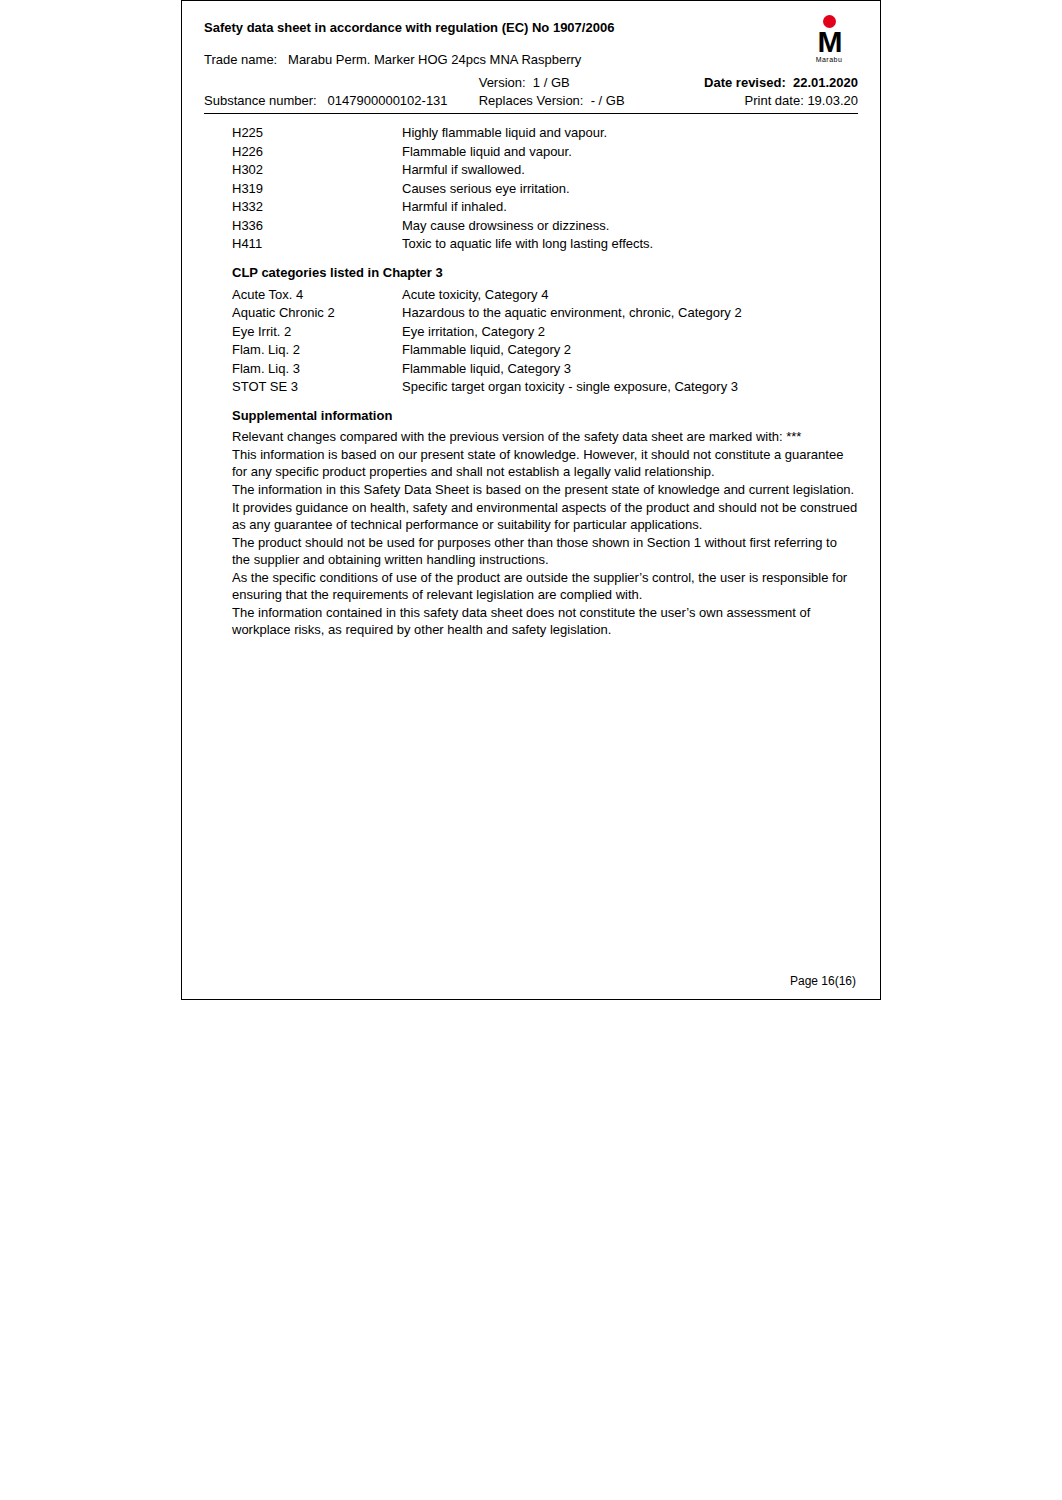M
Marabu
Safety data sheet in accordance with regulation (EC) No 1907/2006
Trade name: Marabu Perm. Marker HOG 24pcs MNA Raspberry
| | Version: 1 / GB | Date revised: 22.01.2020 |
| Substance number: 0147900000102-131 | Replaces Version: - / GB | Print date: 19.03.20 |
| H225 | Highly flammable liquid and vapour. |
| H226 | Flammable liquid and vapour. |
| H302 | Harmful if swallowed. |
| H319 | Causes serious eye irritation. |
| H332 | Harmful if inhaled. |
| H336 | May cause drowsiness or dizziness. |
| H411 | Toxic to aquatic life with long lasting effects. |
CLP categories listed in Chapter 3
| Acute Tox. 4 | Acute toxicity, Category 4 |
| Aquatic Chronic 2 | Hazardous to the aquatic environment, chronic, Category 2 |
| Eye Irrit. 2 | Eye irritation, Category 2 |
| Flam. Liq. 2 | Flammable liquid, Category 2 |
| Flam. Liq. 3 | Flammable liquid, Category 3 |
| STOT SE 3 | Specific target organ toxicity - single exposure, Category 3 |
Supplemental information
Relevant changes compared with the previous version of the safety data sheet are marked with: ***
This information is based on our present state of knowledge. However, it should not constitute a guarantee for any specific product properties and shall not establish a legally valid relationship.
The information in this Safety Data Sheet is based on the present state of knowledge and current legislation.
It provides guidance on health, safety and environmental aspects of the product and should not be construed as any guarantee of technical performance or suitability for particular applications.
The product should not be used for purposes other than those shown in Section 1 without first referring to the supplier and obtaining written handling instructions.
As the specific conditions of use of the product are outside the supplier’s control, the user is responsible for ensuring that the requirements of relevant legislation are complied with.
The information contained in this safety data sheet does not constitute the user’s own assessment of workplace risks, as required by other health and safety legislation.
Page 16(16)